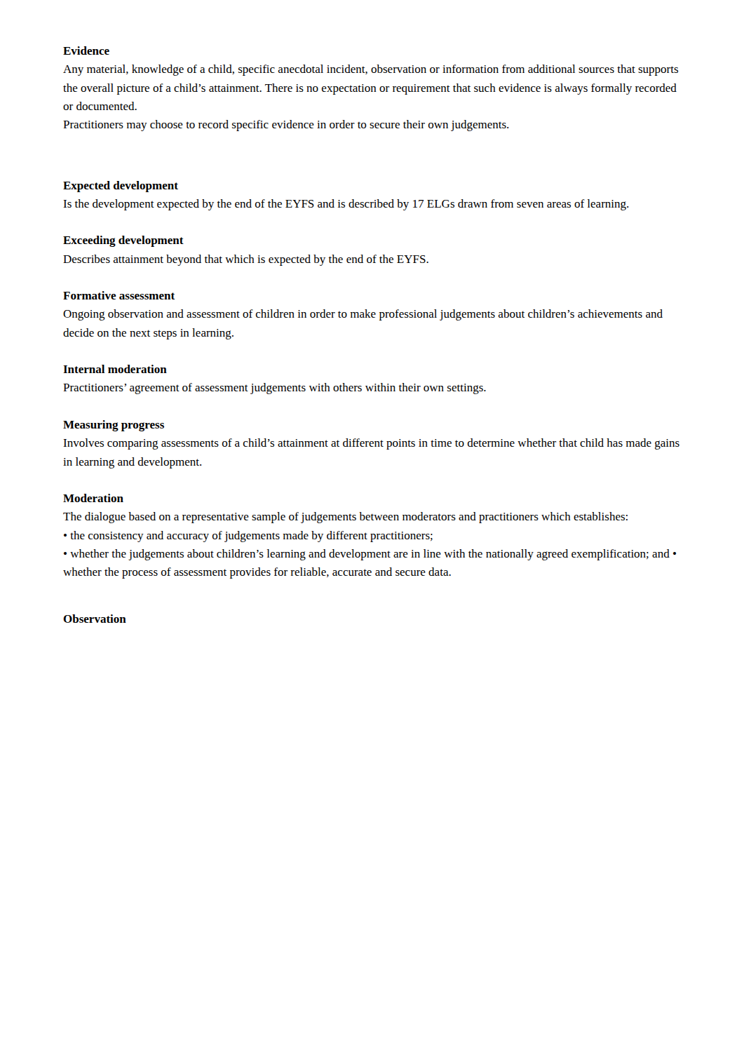Evidence
Any material, knowledge of a child, specific anecdotal incident, observation or information from additional sources that supports the overall picture of a child’s attainment. There is no expectation or requirement that such evidence is always formally recorded or documented.
Practitioners may choose to record specific evidence in order to secure their own judgements.
Expected development
Is the development expected by the end of the EYFS and is described by 17 ELGs drawn from seven areas of learning.
Exceeding development
Describes attainment beyond that which is expected by the end of the EYFS.
Formative assessment
Ongoing observation and assessment of children in order to make professional judgements about children’s achievements and decide on the next steps in learning.
Internal moderation
Practitioners’ agreement of assessment judgements with others within their own settings.
Measuring progress
Involves comparing assessments of a child’s attainment at different points in time to determine whether that child has made gains in learning and development.
Moderation
The dialogue based on a representative sample of judgements between moderators and practitioners which establishes:
• the consistency and accuracy of judgements made by different practitioners;
• whether the judgements about children’s learning and development are in line with the nationally agreed exemplification; and • whether the process of assessment provides for reliable, accurate and secure data.
Observation